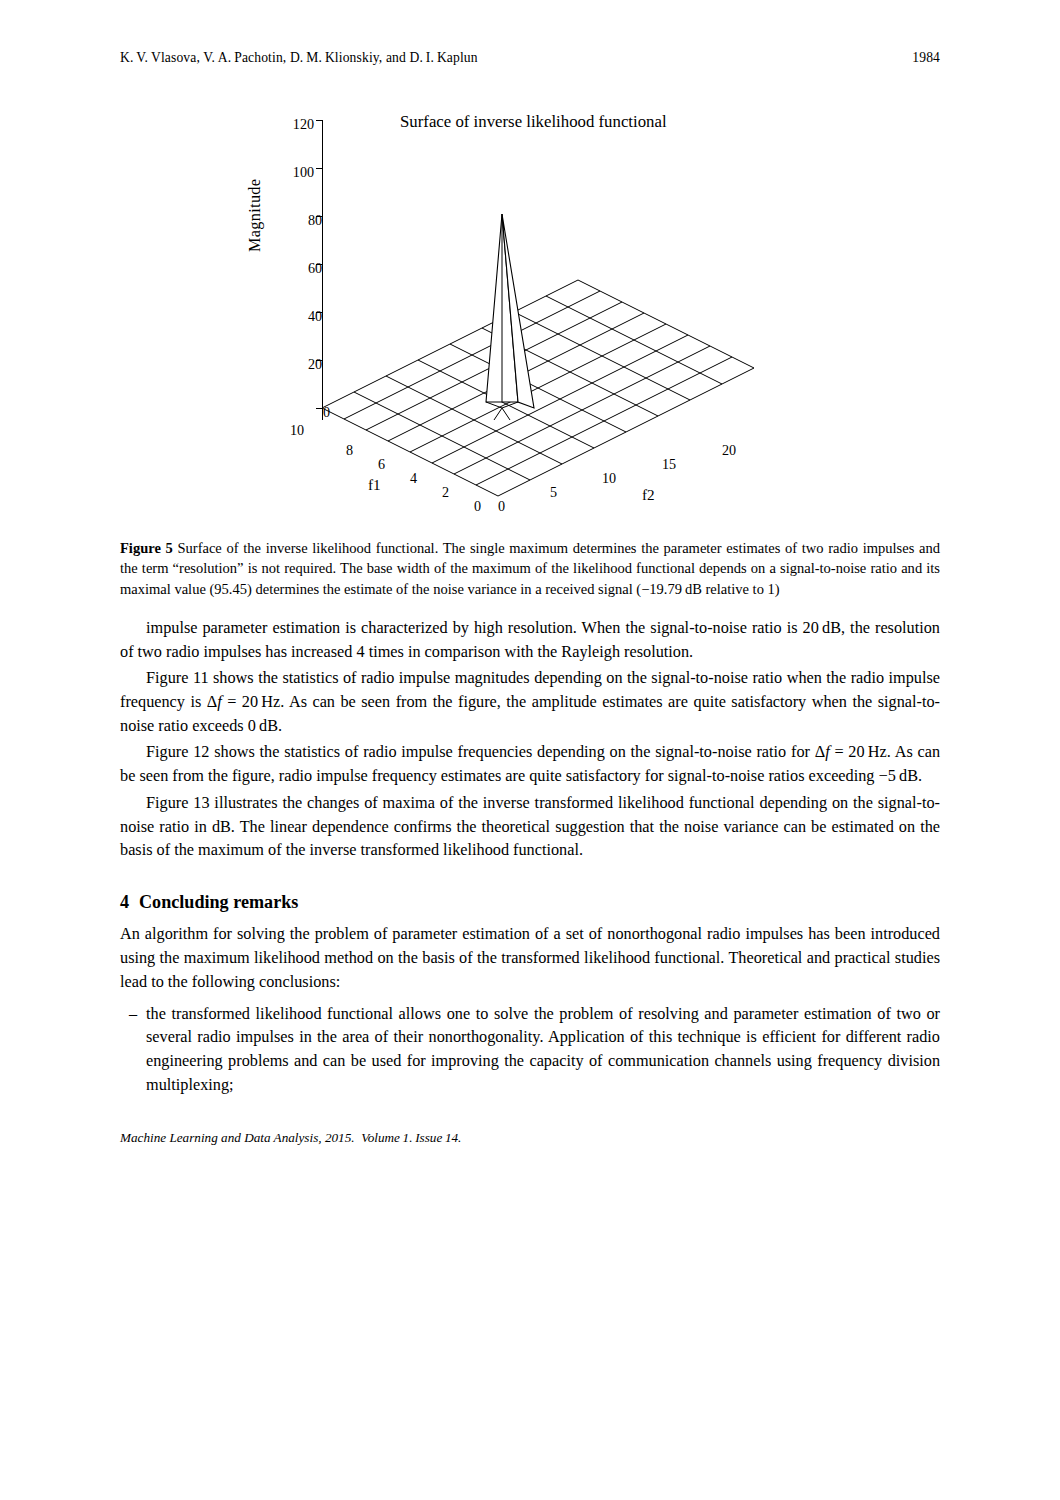K. V. Vlasova, V. A. Pachotin, D. M. Klionskiy, and D. I. Kaplun 1984
Surface of inverse likelihood functional
Magnitude
120
100
80
60
40
20
0
10
8
6
4
2
0
0
5
10
15
20
f1
f2
Figure 5 Surface of the inverse likelihood functional. The single maximum determines the parameter estimates of two radio impulses and the term “resolution” is not required. The base width of the maximum of the likelihood functional depends on a signal-to-noise ratio and its maximal value (95.45) determines the estimate of the noise variance in a received signal (−19.79 dB relative to 1)
impulse parameter estimation is characterized by high resolution. When the signal-to-noise ratio is 20 dB, the resolution of two radio impulses has increased 4 times in comparison with the Rayleigh resolution.
Figure 11 shows the statistics of radio impulse magnitudes depending on the signal-to-noise ratio when the radio impulse frequency is Δf = 20 Hz. As can be seen from the figure, the amplitude estimates are quite satisfactory when the signal-to-noise ratio exceeds 0 dB.
Figure 12 shows the statistics of radio impulse frequencies depending on the signal-to-noise ratio for Δf = 20 Hz. As can be seen from the figure, radio impulse frequency estimates are quite satisfactory for signal-to-noise ratios exceeding −5 dB.
Figure 13 illustrates the changes of maxima of the inverse transformed likelihood functional depending on the signal-to-noise ratio in dB. The linear dependence confirms the theoretical suggestion that the noise variance can be estimated on the basis of the maximum of the inverse transformed likelihood functional.
4 Concluding remarks
An algorithm for solving the problem of parameter estimation of a set of nonorthogonal radio impulses has been introduced using the maximum likelihood method on the basis of the transformed likelihood functional. Theoretical and practical studies lead to the following conclusions:
the transformed likelihood functional allows one to solve the problem of resolving and parameter estimation of two or several radio impulses in the area of their nonorthogonality. Application of this technique is efficient for different radio engineering problems and can be used for improving the capacity of communication channels using frequency division multiplexing;
Machine Learning and Data Analysis, 2015. Volume 1. Issue 14.